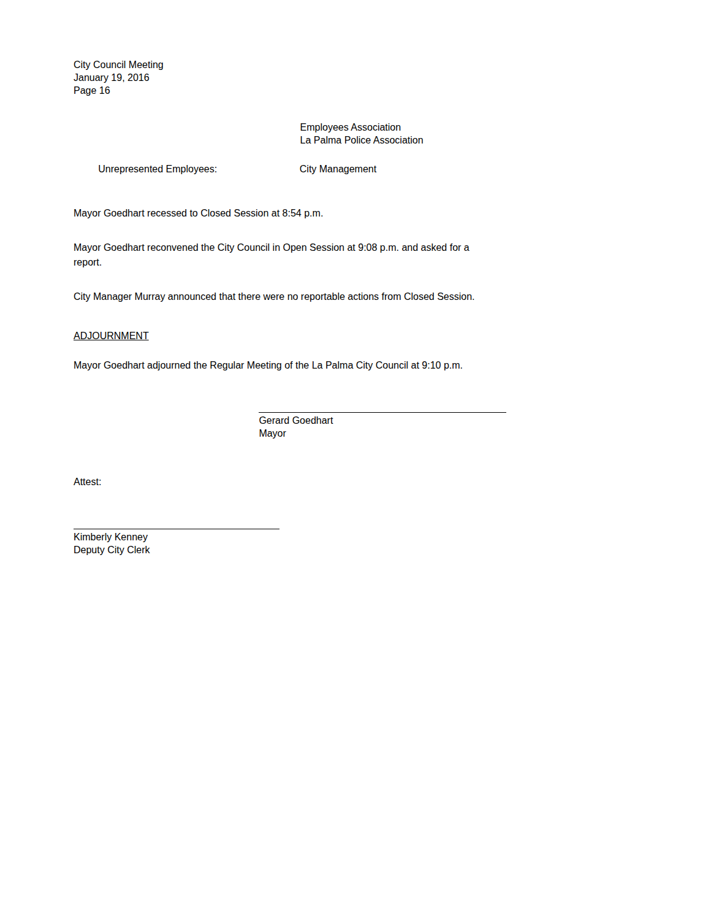City Council Meeting
January 19, 2016
Page 16
Employees Association
La Palma Police Association
Unrepresented Employees:
City Management
Mayor Goedhart recessed to Closed Session at 8:54 p.m.
Mayor Goedhart reconvened the City Council in Open Session at 9:08 p.m. and asked for a report.
City Manager Murray announced that there were no reportable actions from Closed Session.
ADJOURNMENT
Mayor Goedhart adjourned the Regular Meeting of the La Palma City Council at 9:10 p.m.
Gerard Goedhart
Mayor
Attest:
Kimberly Kenney
Deputy City Clerk